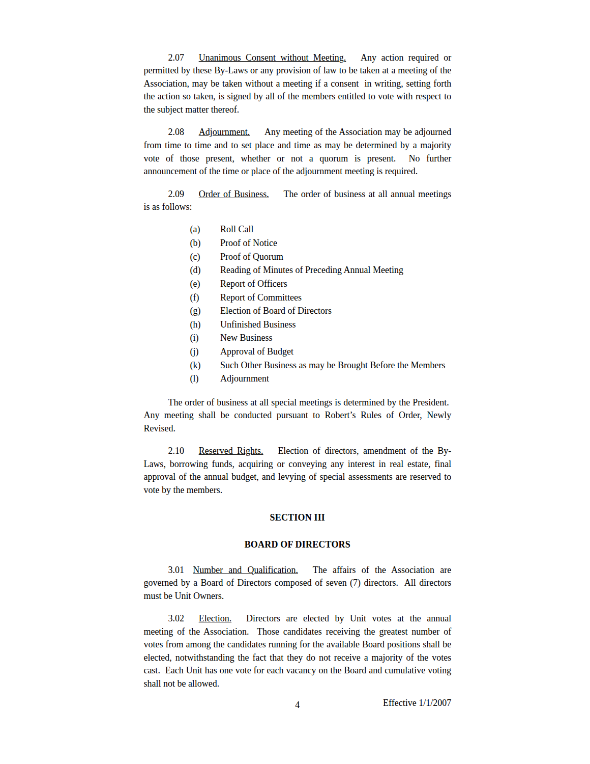2.07 Unanimous Consent without Meeting. Any action required or permitted by these By-Laws or any provision of law to be taken at a meeting of the Association, may be taken without a meeting if a consent in writing, setting forth the action so taken, is signed by all of the members entitled to vote with respect to the subject matter thereof.
2.08 Adjournment. Any meeting of the Association may be adjourned from time to time and to set place and time as may be determined by a majority vote of those present, whether or not a quorum is present. No further announcement of the time or place of the adjournment meeting is required.
2.09 Order of Business. The order of business at all annual meetings is as follows:
| (a) | Roll Call |
| (b) | Proof of Notice |
| (c) | Proof of Quorum |
| (d) | Reading of Minutes of Preceding Annual Meeting |
| (e) | Report of Officers |
| (f) | Report of Committees |
| (g) | Election of Board of Directors |
| (h) | Unfinished Business |
| (i) | New Business |
| (j) | Approval of Budget |
| (k) | Such Other Business as may be Brought Before the Members |
| (l) | Adjournment |
The order of business at all special meetings is determined by the President. Any meeting shall be conducted pursuant to Robert’s Rules of Order, Newly Revised.
2.10 Reserved Rights. Election of directors, amendment of the By-Laws, borrowing funds, acquiring or conveying any interest in real estate, final approval of the annual budget, and levying of special assessments are reserved to vote by the members.
SECTION III
BOARD OF DIRECTORS
3.01 Number and Qualification. The affairs of the Association are governed by a Board of Directors composed of seven (7) directors. All directors must be Unit Owners.
3.02 Election. Directors are elected by Unit votes at the annual meeting of the Association. Those candidates receiving the greatest number of votes from among the candidates running for the available Board positions shall be elected, notwithstanding the fact that they do not receive a majority of the votes cast. Each Unit has one vote for each vacancy on the Board and cumulative voting shall not be allowed.
4
Effective 1/1/2007